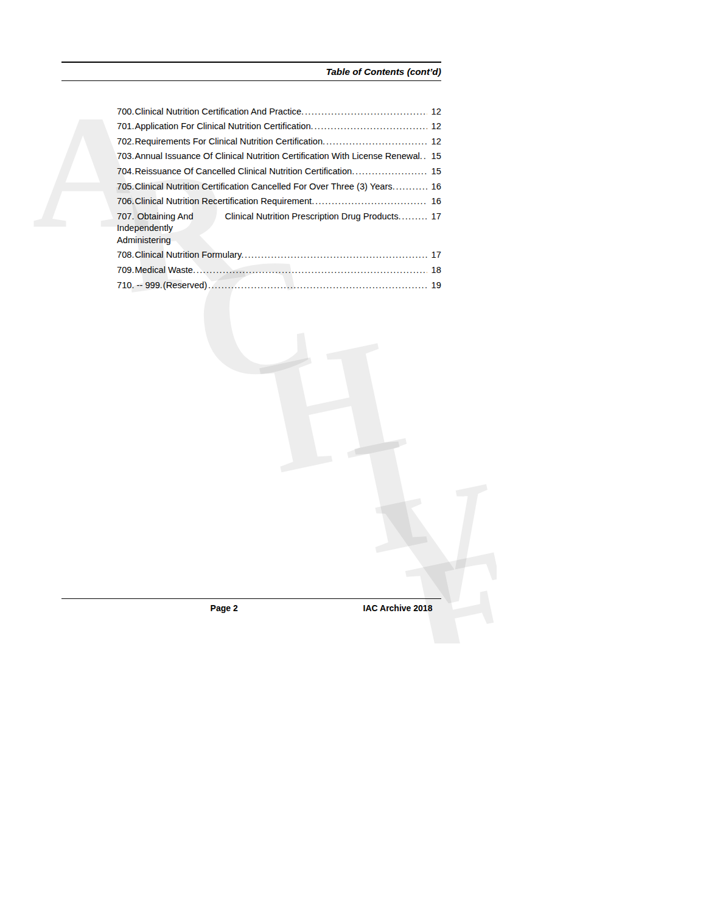A R C H I V E
Table of Contents (cont’d)
700. Clinical Nutrition Certification And Practice. ..................................................... 12
701. Application For Clinical Nutrition Certification. ................................................. 12
702. Requirements For Clinical Nutrition Certification. ........................................... 12
703. Annual Issuance Of Clinical Nutrition Certification With License Renewal. .... 15
704. Reissuance Of Cancelled Clinical Nutrition Certification. ............................... 15
705. Clinical Nutrition Certification Cancelled For Over Three (3) Years. ............... 16
706. Clinical Nutrition Recertification Requirement. ................................................ 16
707. Obtaining And Independently Administering Clinical Nutrition Prescription Drug Products. ............................................... 17
708. Clinical Nutrition Formulary. .......................................................................... 17
709. Medical Waste. ................................................................................................ 18
710. -- 999. (Reserved) .............................................................................................. 19
Page 2
IAC Archive 2018